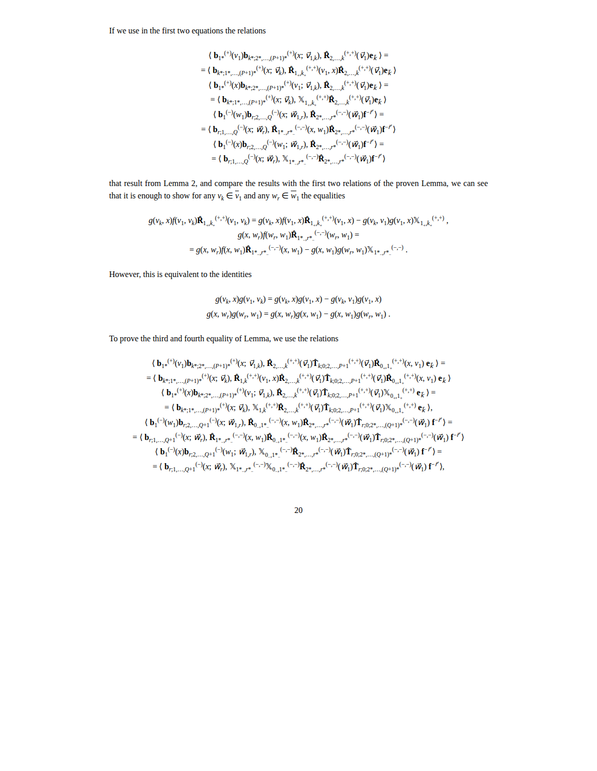If we use in the first two equations the relations
⟨ b1*(+)(v1)bk*;2*,…,(P+1)*(+)(x; v⃗1,k), R̂2,…,k(+,+)(v⃗1)ek⃗ ⟩ = = ⟨ bk*;1*,…,(P+1)*(+)(x; v⃗k), R̂1+,k+(+,+)(v1, x)R̂2,…,k(+,+)(v⃗1)ek⃗ ⟩ ⟨ b1*(+)(x)bk*;2*,…,(P+1)*(+)(v1; v⃗1,k), R̂2,…,k(+,+)(v⃗1)ek⃗ ⟩ = = ⟨ bk*;1*,…,(P+1)*(+)(x; v⃗k), 𝕏1+,k+(+,+)R̂2,…,k(+,+)(v⃗1)ek⃗ ⟩ ⟨ b1(−)(w1)br;2,…,Q(−)(x; w⃗1,r), R̂2*,…,r*(−,−)(w⃗1)f−r⃗ ⟩ = = ⟨ br;1,…,Q(−)(x; w⃗r), R̂1*−,r*−(−,−)(x, w1)R̂2*,…,r*(−,−)(w⃗1)f−r⃗ ⟩ ⟨ b1(−)(x)br;2,…,Q(−)(w1; w⃗1,r), R̂2*,…,r*(−,−)(w⃗1)f−r⃗ ⟩ = = ⟨ br;1,…,Q(−)(x; w⃗r), 𝕏1*−,r*−(−,−)R̂2*,…,r*(−,−)(w⃗1)f−r⃗ ⟩
that result from Lemma 2, and compare the results with the first two relations of the proven Lemma, we can see that it is enough to show for any vk ∈ v1 and any wr ∈ w1 the equalities
g(vk, x)f(v1, vk)R̂1+,k+(+,+)(v1, vk) = g(vk, x)f(v1, x)R̂1+,k+(+,+)(v1, x) − g(vk, v1)g(v1, x)𝕏1+,k+(+,+) , g(x, wr)f(wr, w1)R̂1*−,r*−(−,−)(wr, w1) = = g(x, wr)f(x, w1)R̂1*−,r*−(−,−)(x, w1) − g(x, w1)g(wr, w1)𝕏1*−,r*−(−,−) .
However, this is equivalent to the identities
g(vk, x)g(v1, vk) = g(vk, x)g(v1, x) − g(vk, v1)g(v1, x) g(x, wr)g(wr, w1) = g(x, wr)g(x, w1) − g(x, w1)g(wr, w1) .
To prove the third and fourth equality of Lemma, we use the relations
⟨ b1*(+)(v1)bk*;2*,…,(P+1)*(+)(x; v⃗1,k), R̂2,…,k(+,+)(v⃗1)T̂k;0;2,…,P+1(+,+)(v⃗1)R̂0+,1+(+,+)(x, v1) ek⃗ ⟩ = = ⟨ bk*;1*,…,(P+1)*(+)(x; v⃗k), R̂1,k(+,+)(v1, x)R̂2,…,k(+,+)(v⃗1)T̂k;0;2,…,P+1(+,+)(v⃗1)R̂0+,1+(+,+)(x, v1) ek⃗ ⟩ ⟨ b1*(+)(x)bk*;2*,…,(P+1)*(+)(v1; v⃗1,k), R̂2,…,k(+,+)(v⃗1)T̂k;0;2,…,P+1(+,+)(v⃗1)𝕏0+,1+(+,+) ek⃗ ⟩ = = ⟨ bk*;1*,…,(P+1)*(+)(x; v⃗k), 𝕏1,k(+,+)R̂2,…,k(+,+)(v⃗1)T̂k;0;2,…,P+1(+,+)(v⃗1)𝕏0+,1+(+,+) ek⃗ ⟩, ⟨ b1(−)(w1)br;2,…,Q+1(−)(x; w⃗1,r), R̂0−,1*−(−,−)(x, w1)R̂2*,…,r*(−,−)(w⃗1)T̂r;0;2*,…,(Q+1)*(−,−)(w⃗1) f−r⃗ ⟩ = = ⟨ br;1,…,Q+1(−)(x; w⃗r), R̂1*−,r*−(−,−)(x, w1)R̂0−,1*−(−,−)(x, w1)R̂2*,…,r*(−,−)(w⃗1)T̂r;0;2*,…,(Q+1)*(−,−)(w⃗1) f−r⃗ ⟩ ⟨ b1(−)(x)br;2,…,Q+1(−)(w1; w⃗1,r), 𝕏0−,1*−(−,−)R̂2*,…,r*(−,−)(w⃗1)T̂r;0;2*,…,(Q+1)*(−,−)(w⃗1) f−r⃗ ⟩ = = ⟨ br;1,…,Q+1(−)(x; w⃗r), 𝕏1*−,r*−(−,−)𝕏0−,1*−(−,−)R̂2*,…,r*(−,−)(w⃗1)T̂r;0;2*,…,(Q+1)*(−,−)(w⃗1) f−r⃗ ⟩,
20